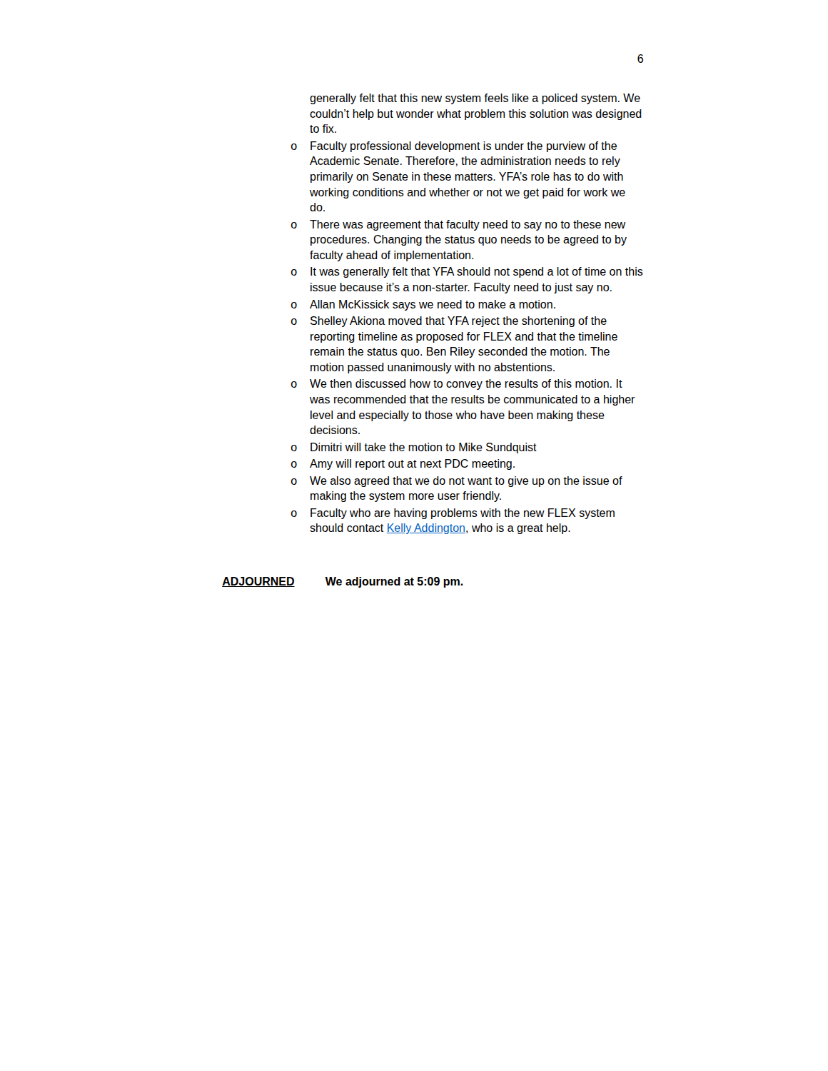6
generally felt that this new system feels like a policed system. We couldn’t help but wonder what problem this solution was designed to fix.
Faculty professional development is under the purview of the Academic Senate. Therefore, the administration needs to rely primarily on Senate in these matters. YFA’s role has to do with working conditions and whether or not we get paid for work we do.
There was agreement that faculty need to say no to these new procedures. Changing the status quo needs to be agreed to by faculty ahead of implementation.
It was generally felt that YFA should not spend a lot of time on this issue because it’s a non-starter. Faculty need to just say no.
Allan McKissick says we need to make a motion.
Shelley Akiona moved that YFA reject the shortening of the reporting timeline as proposed for FLEX and that the timeline remain the status quo. Ben Riley seconded the motion. The motion passed unanimously with no abstentions.
We then discussed how to convey the results of this motion. It was recommended that the results be communicated to a higher level and especially to those who have been making these decisions.
Dimitri will take the motion to Mike Sundquist
Amy will report out at next PDC meeting.
We also agreed that we do not want to give up on the issue of making the system more user friendly.
Faculty who are having problems with the new FLEX system should contact Kelly Addington, who is a great help.
ADJOURNED We adjourned at 5:09 pm.